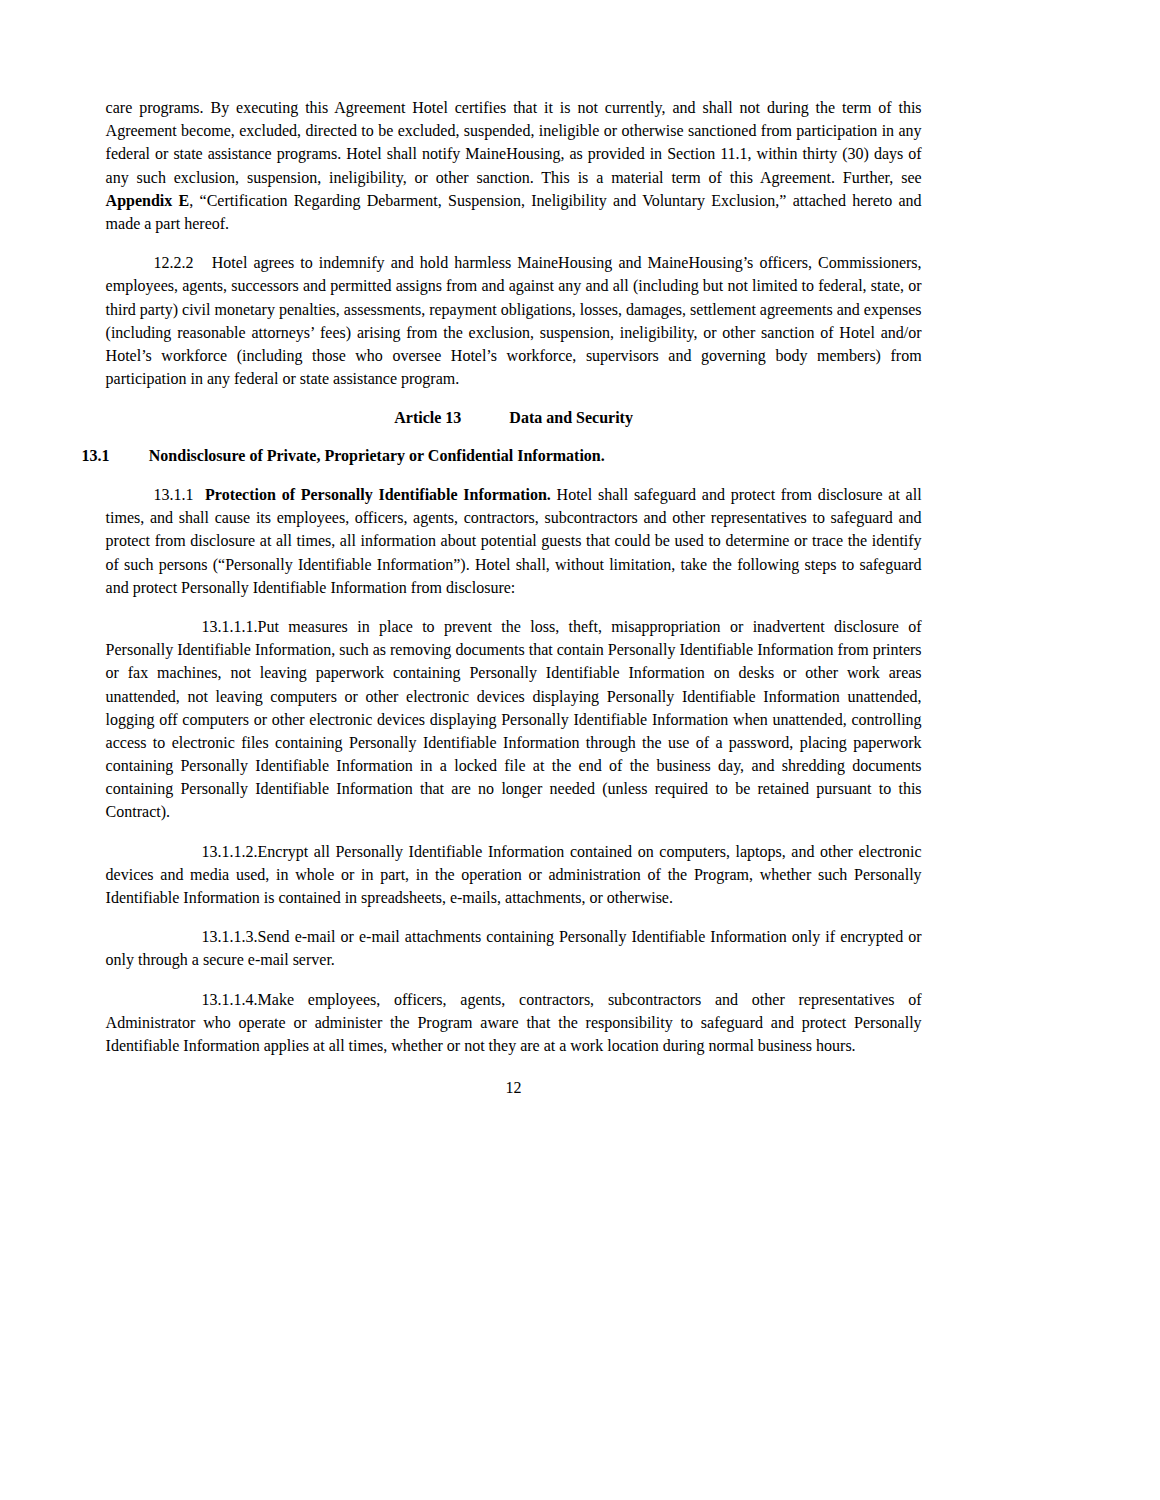care programs. By executing this Agreement Hotel certifies that it is not currently, and shall not during the term of this Agreement become, excluded, directed to be excluded, suspended, ineligible or otherwise sanctioned from participation in any federal or state assistance programs. Hotel shall notify MaineHousing, as provided in Section 11.1, within thirty (30) days of any such exclusion, suspension, ineligibility, or other sanction. This is a material term of this Agreement. Further, see Appendix E, “Certification Regarding Debarment, Suspension, Ineligibility and Voluntary Exclusion,” attached hereto and made a part hereof.
12.2.2 Hotel agrees to indemnify and hold harmless MaineHousing and MaineHousing’s officers, Commissioners, employees, agents, successors and permitted assigns from and against any and all (including but not limited to federal, state, or third party) civil monetary penalties, assessments, repayment obligations, losses, damages, settlement agreements and expenses (including reasonable attorneys’ fees) arising from the exclusion, suspension, ineligibility, or other sanction of Hotel and/or Hotel’s workforce (including those who oversee Hotel’s workforce, supervisors and governing body members) from participation in any federal or state assistance program.
Article 13 Data and Security
13.1 Nondisclosure of Private, Proprietary or Confidential Information.
13.1.1 Protection of Personally Identifiable Information. Hotel shall safeguard and protect from disclosure at all times, and shall cause its employees, officers, agents, contractors, subcontractors and other representatives to safeguard and protect from disclosure at all times, all information about potential guests that could be used to determine or trace the identify of such persons (“Personally Identifiable Information”). Hotel shall, without limitation, take the following steps to safeguard and protect Personally Identifiable Information from disclosure:
13.1.1.1. Put measures in place to prevent the loss, theft, misappropriation or inadvertent disclosure of Personally Identifiable Information, such as removing documents that contain Personally Identifiable Information from printers or fax machines, not leaving paperwork containing Personally Identifiable Information on desks or other work areas unattended, not leaving computers or other electronic devices displaying Personally Identifiable Information unattended, logging off computers or other electronic devices displaying Personally Identifiable Information when unattended, controlling access to electronic files containing Personally Identifiable Information through the use of a password, placing paperwork containing Personally Identifiable Information in a locked file at the end of the business day, and shredding documents containing Personally Identifiable Information that are no longer needed (unless required to be retained pursuant to this Contract).
13.1.1.2. Encrypt all Personally Identifiable Information contained on computers, laptops, and other electronic devices and media used, in whole or in part, in the operation or administration of the Program, whether such Personally Identifiable Information is contained in spreadsheets, e-mails, attachments, or otherwise.
13.1.1.3. Send e-mail or e-mail attachments containing Personally Identifiable Information only if encrypted or only through a secure e-mail server.
13.1.1.4. Make employees, officers, agents, contractors, subcontractors and other representatives of Administrator who operate or administer the Program aware that the responsibility to safeguard and protect Personally Identifiable Information applies at all times, whether or not they are at a work location during normal business hours.
12